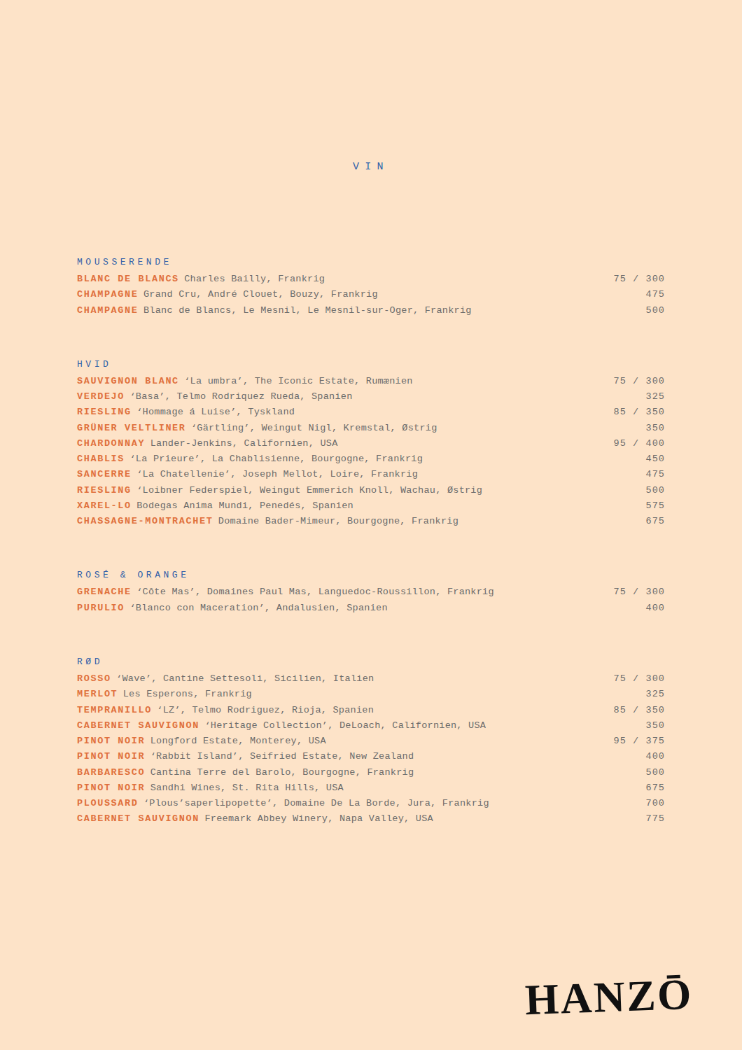VIN
MOUSSERENDE
BLANC DE BLANCS Charles Bailly, Frankrig 75 / 300
CHAMPAGNE Grand Cru, André Clouet, Bouzy, Frankrig 475
CHAMPAGNE Blanc de Blancs, Le Mesnil, Le Mesnil-sur-Oger, Frankrig 500
HVID
SAUVIGNON BLANC‘La umbra’, The Iconic Estate, Rumænien 75 / 300
VERDEJO‘Basa’, Telmo Rodriquez Rueda, Spanien 325
RIESLING‘Hommage á Luise’, Tyskland 85 / 350
GRÜNER VELTLINER‘Gärtling’, Weingut Nigl, Kremstal, Østrig 350
CHARDONNAY Lander-Jenkins, Californien, USA 95 / 400
CHABLIS‘La Prieure’, La Chablisienne, Bourgogne, Frankrig 450
SANCERRE‘La Chatellenie’, Joseph Mellot, Loire, Frankrig 475
RIESLING‘Loibner Federspiel, Weingut Emmerich Knoll, Wachau, Østrig 500
XAREL-LO Bodegas Anima Mundi, Penedés, Spanien 575
CHASSAGNE-MONTRACHET Domaine Bader-Mimeur, Bourgogne, Frankrig 675
ROSÉ & ORANGE
GRENACHE‘Côte Mas’, Domaines Paul Mas, Languedoc-Roussillon, Frankrig 75 / 300
PURULIO‘Blanco con Maceration’, Andalusien, Spanien 400
RØD
ROSSO‘Wave’, Cantine Settesoli, Sicilien, Italien 75 / 300
MERLOT Les Esperons, Frankrig 325
TEMPRANILLO‘LZ’, Telmo Rodriguez, Rioja, Spanien 85 / 350
CABERNET SAUVIGNON‘Heritage Collection’, DeLoach, Californien, USA 350
PINOT NOIR Longford Estate, Monterey, USA 95 / 375
PINOT NOIR‘Rabbit Island’, Seifried Estate, New Zealand 400
BARBARESCO Cantina Terre del Barolo, Bourgogne, Frankrig 500
PINOT NOIR Sandhi Wines, St. Rita Hills, USA 675
PLOUSSARD‘Plous’saperlipopette’, Domaine De La Borde, Jura, Frankrig 700
CABERNET SAUVIGNON Freemark Abbey Winery, Napa Valley, USA 775
HANZŌ